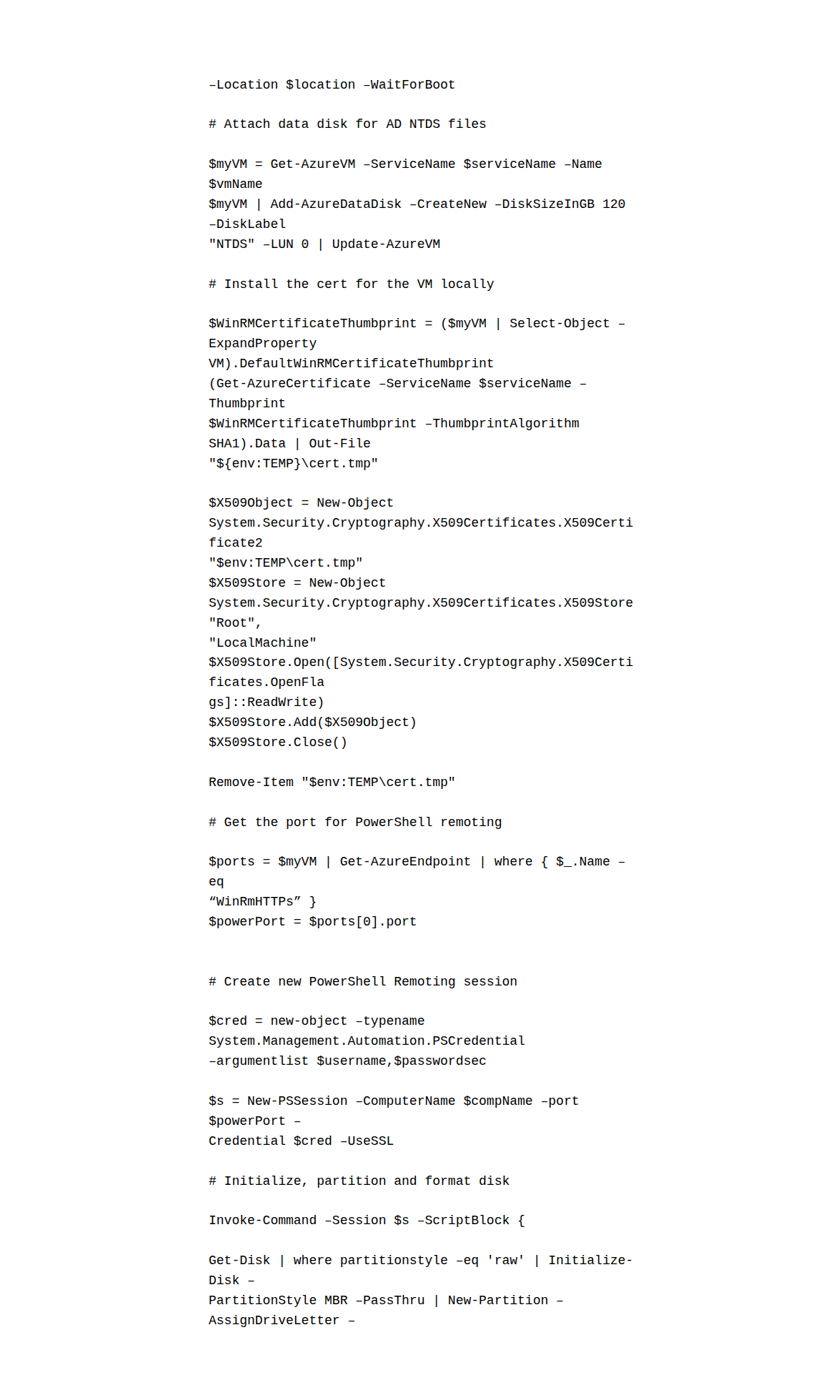–Location $location –WaitForBoot

# Attach data disk for AD NTDS files

$myVM = Get-AzureVM –ServiceName $serviceName –Name $vmName
$myVM | Add-AzureDataDisk –CreateNew –DiskSizeInGB 120 –DiskLabel
"NTDS" –LUN 0 | Update-AzureVM

# Install the cert for the VM locally

$WinRMCertificateThumbprint = ($myVM | Select-Object –ExpandProperty
VM).DefaultWinRMCertificateThumbprint
(Get-AzureCertificate –ServiceName $serviceName –Thumbprint
$WinRMCertificateThumbprint –ThumbprintAlgorithm SHA1).Data | Out-File
"${env:TEMP}\cert.tmp"

$X509Object = New-Object
System.Security.Cryptography.X509Certificates.X509Certificate2
"$env:TEMP\cert.tmp"
$X509Store = New-Object
System.Security.Cryptography.X509Certificates.X509Store "Root",
"LocalMachine"
$X509Store.Open([System.Security.Cryptography.X509Certificates.OpenFla
gs]::ReadWrite)
$X509Store.Add($X509Object)
$X509Store.Close()

Remove-Item "$env:TEMP\cert.tmp"

# Get the port for PowerShell remoting

$ports = $myVM | Get-AzureEndpoint | where { $_.Name –eq
“WinRmHTTPs” }
$powerPort = $ports[0].port


# Create new PowerShell Remoting session

$cred = new-object –typename System.Management.Automation.PSCredential
–argumentlist $username,$passwordsec

$s = New-PSSession –ComputerName $compName –port $powerPort –
Credential $cred –UseSSL

# Initialize, partition and format disk

Invoke-Command –Session $s –ScriptBlock {

Get-Disk | where partitionstyle –eq 'raw' | Initialize-Disk –
PartitionStyle MBR –PassThru | New-Partition –AssignDriveLetter –